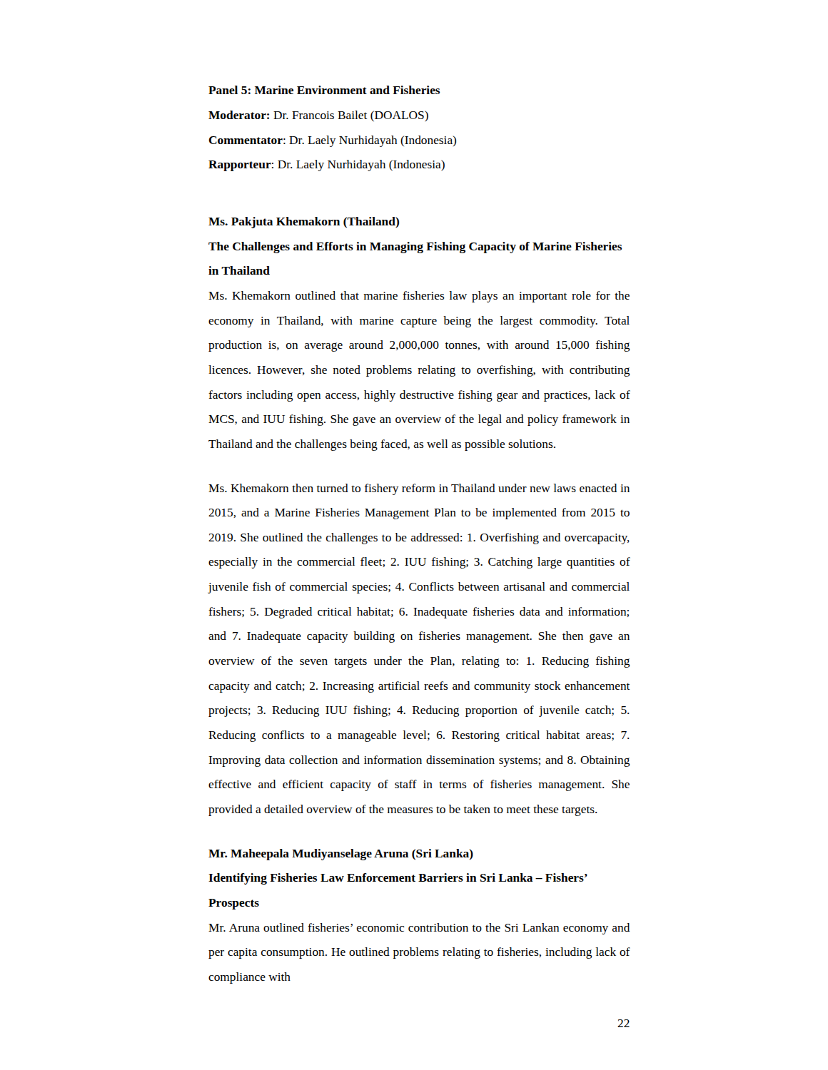Panel 5: Marine Environment and Fisheries
Moderator: Dr. Francois Bailet (DOALOS)
Commentator: Dr. Laely Nurhidayah (Indonesia)
Rapporteur: Dr. Laely Nurhidayah (Indonesia)
Ms. Pakjuta Khemakorn (Thailand)
The Challenges and Efforts in Managing Fishing Capacity of Marine Fisheries in Thailand
Ms. Khemakorn outlined that marine fisheries law plays an important role for the economy in Thailand, with marine capture being the largest commodity. Total production is, on average around 2,000,000 tonnes, with around 15,000 fishing licences. However, she noted problems relating to overfishing, with contributing factors including open access, highly destructive fishing gear and practices, lack of MCS, and IUU fishing. She gave an overview of the legal and policy framework in Thailand and the challenges being faced, as well as possible solutions.
Ms. Khemakorn then turned to fishery reform in Thailand under new laws enacted in 2015, and a Marine Fisheries Management Plan to be implemented from 2015 to 2019. She outlined the challenges to be addressed: 1. Overfishing and overcapacity, especially in the commercial fleet; 2. IUU fishing; 3. Catching large quantities of juvenile fish of commercial species; 4. Conflicts between artisanal and commercial fishers; 5. Degraded critical habitat; 6. Inadequate fisheries data and information; and 7. Inadequate capacity building on fisheries management. She then gave an overview of the seven targets under the Plan, relating to: 1. Reducing fishing capacity and catch; 2. Increasing artificial reefs and community stock enhancement projects; 3. Reducing IUU fishing; 4. Reducing proportion of juvenile catch; 5. Reducing conflicts to a manageable level; 6. Restoring critical habitat areas; 7. Improving data collection and information dissemination systems; and 8. Obtaining effective and efficient capacity of staff in terms of fisheries management. She provided a detailed overview of the measures to be taken to meet these targets.
Mr. Maheepala Mudiyanselage Aruna (Sri Lanka)
Identifying Fisheries Law Enforcement Barriers in Sri Lanka – Fishers’ Prospects
Mr. Aruna outlined fisheries’ economic contribution to the Sri Lankan economy and per capita consumption. He outlined problems relating to fisheries, including lack of compliance with
22